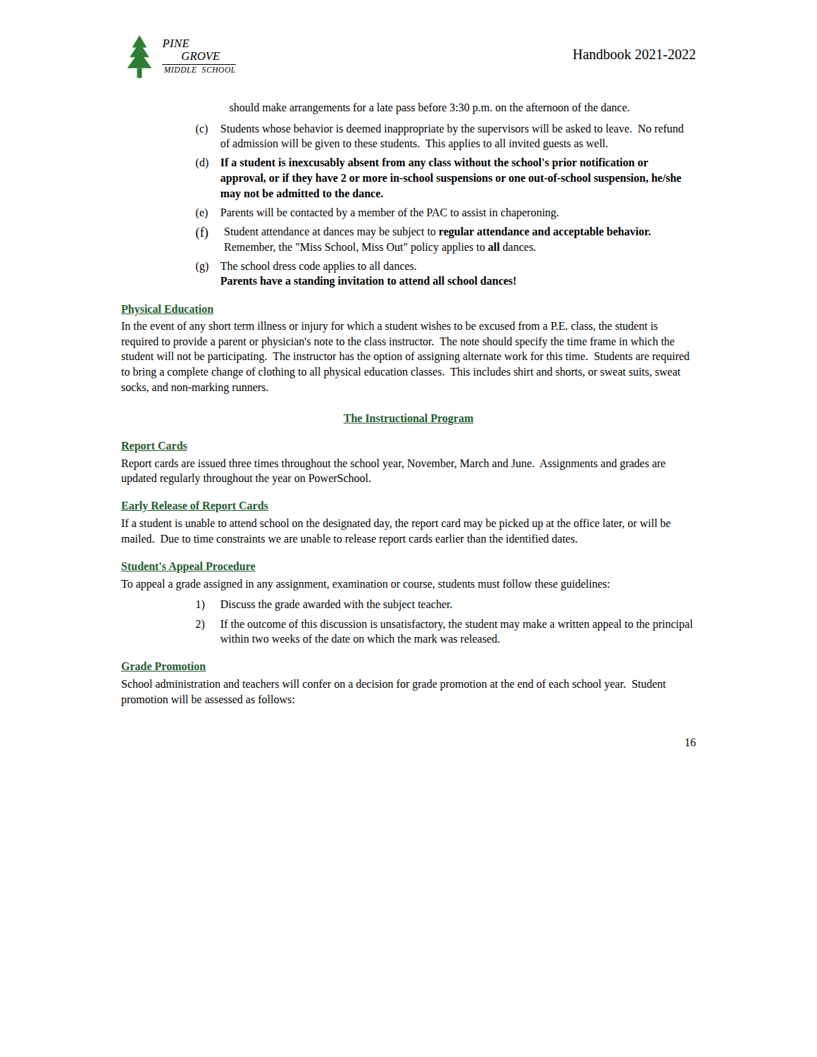PINE GROVE MIDDLE SCHOOL
Handbook 2021-2022
should make arrangements for a late pass before 3:30 p.m. on the afternoon of the dance.
(c) Students whose behavior is deemed inappropriate by the supervisors will be asked to leave. No refund of admission will be given to these students. This applies to all invited guests as well.
(d) If a student is inexcusably absent from any class without the school's prior notification or approval, or if they have 2 or more in-school suspensions or one out-of-school suspension, he/she may not be admitted to the dance.
(e) Parents will be contacted by a member of the PAC to assist in chaperoning.
(f) Student attendance at dances may be subject to regular attendance and acceptable behavior. Remember, the "Miss School, Miss Out" policy applies to all dances.
(g) The school dress code applies to all dances.
Parents have a standing invitation to attend all school dances!
Physical Education
In the event of any short term illness or injury for which a student wishes to be excused from a P.E. class, the student is required to provide a parent or physician's note to the class instructor. The note should specify the time frame in which the student will not be participating. The instructor has the option of assigning alternate work for this time. Students are required to bring a complete change of clothing to all physical education classes. This includes shirt and shorts, or sweat suits, sweat socks, and non-marking runners.
The Instructional Program
Report Cards
Report cards are issued three times throughout the school year, November, March and June. Assignments and grades are updated regularly throughout the year on PowerSchool.
Early Release of Report Cards
If a student is unable to attend school on the designated day, the report card may be picked up at the office later, or will be mailed. Due to time constraints we are unable to release report cards earlier than the identified dates.
Student's Appeal Procedure
To appeal a grade assigned in any assignment, examination or course, students must follow these guidelines:
1) Discuss the grade awarded with the subject teacher.
2) If the outcome of this discussion is unsatisfactory, the student may make a written appeal to the principal within two weeks of the date on which the mark was released.
Grade Promotion
School administration and teachers will confer on a decision for grade promotion at the end of each school year. Student promotion will be assessed as follows:
16